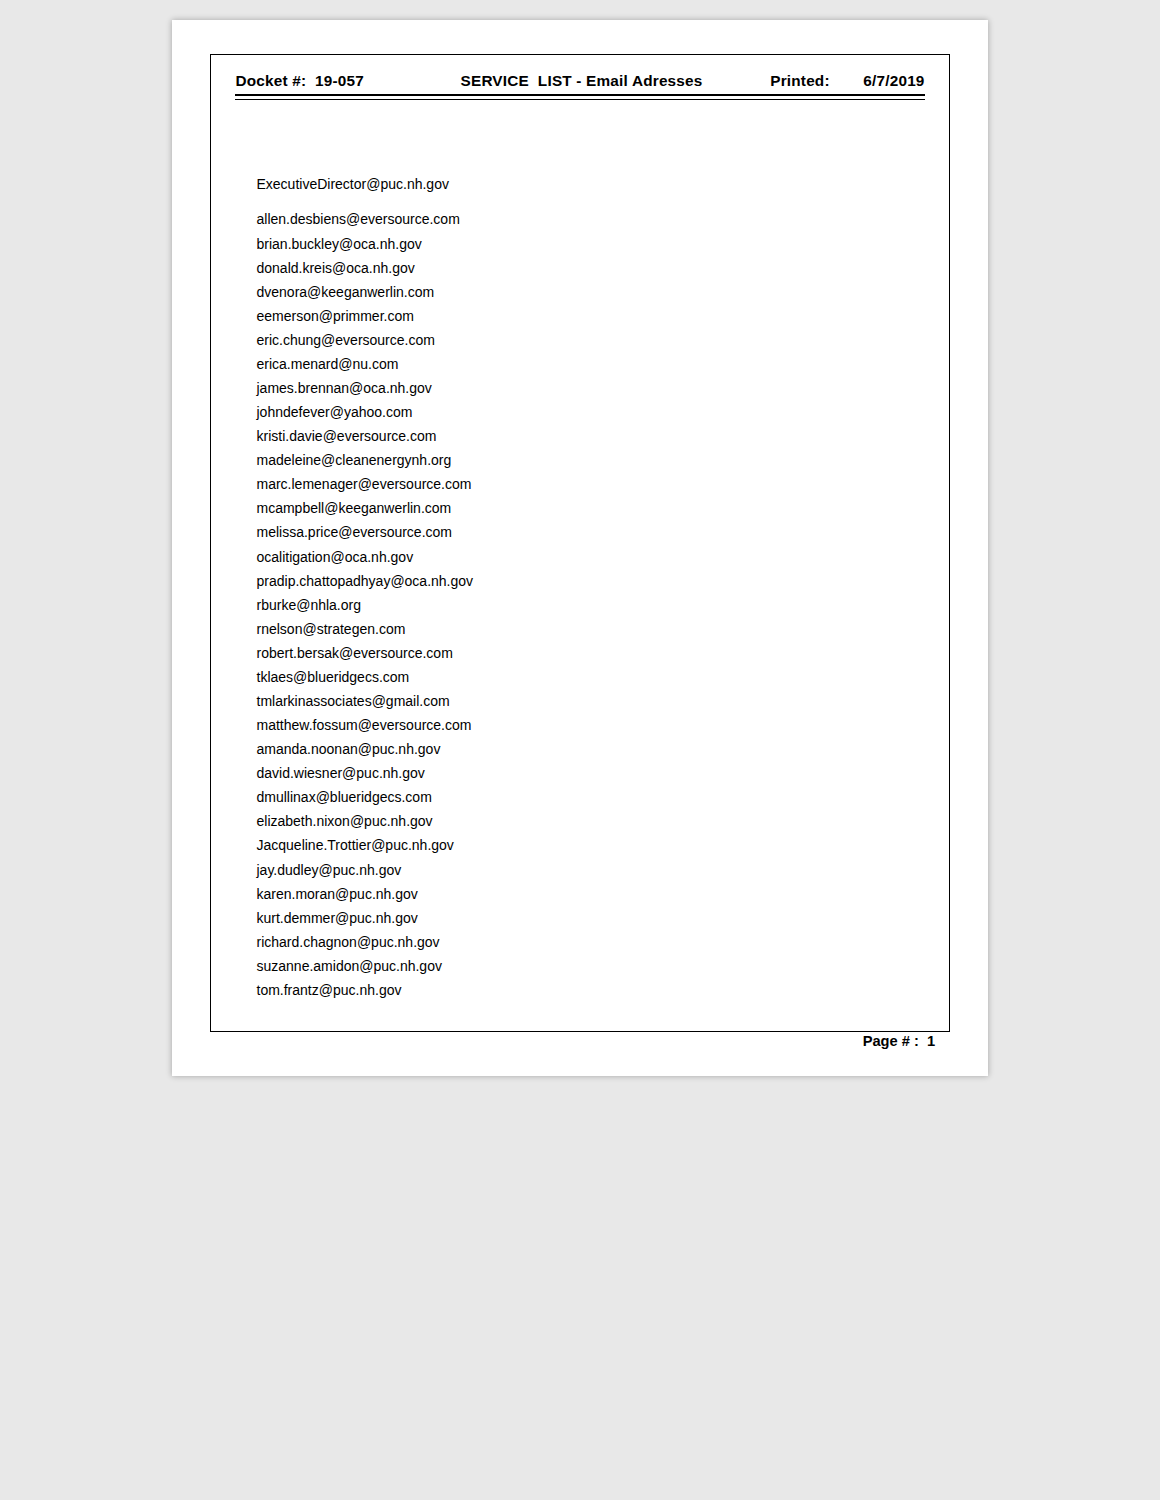Docket #: 19-057 SERVICE LIST - Email Adresses Printed:6/7/2019
ExecutiveDirector@puc.nh.gov
allen.desbiens@eversource.com
brian.buckley@oca.nh.gov
donald.kreis@oca.nh.gov
dvenora@keeganwerlin.com
eemerson@primmer.com
eric.chung@eversource.com
erica.menard@nu.com
james.brennan@oca.nh.gov
johndefever@yahoo.com
kristi.davie@eversource.com
madeleine@cleanenergynh.org
marc.lemenager@eversource.com
mcampbell@keeganwerlin.com
melissa.price@eversource.com
ocalitigation@oca.nh.gov
pradip.chattopadhyay@oca.nh.gov
rburke@nhla.org
rnelson@strategen.com
robert.bersak@eversource.com
tklaes@blueridgecs.com
tmlarkinassociates@gmail.com
matthew.fossum@eversource.com
amanda.noonan@puc.nh.gov
david.wiesner@puc.nh.gov
dmullinax@blueridgecs.com
elizabeth.nixon@puc.nh.gov
Jacqueline.Trottier@puc.nh.gov
jay.dudley@puc.nh.gov
karen.moran@puc.nh.gov
kurt.demmer@puc.nh.gov
richard.chagnon@puc.nh.gov
suzanne.amidon@puc.nh.gov
tom.frantz@puc.nh.gov
Page # : 1